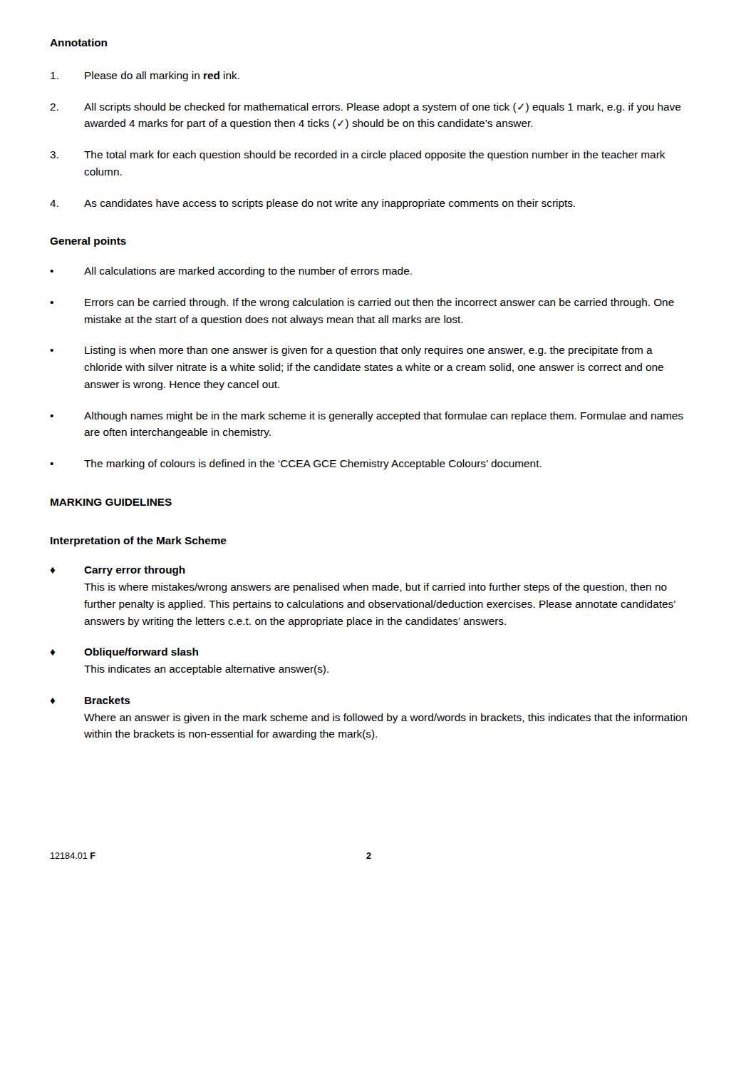Annotation
Please do all marking in red ink.
All scripts should be checked for mathematical errors. Please adopt a system of one tick (✓) equals 1 mark, e.g. if you have awarded 4 marks for part of a question then 4 ticks (✓) should be on this candidate’s answer.
The total mark for each question should be recorded in a circle placed opposite the question number in the teacher mark column.
As candidates have access to scripts please do not write any inappropriate comments on their scripts.
General points
All calculations are marked according to the number of errors made.
Errors can be carried through. If the wrong calculation is carried out then the incorrect answer can be carried through. One mistake at the start of a question does not always mean that all marks are lost.
Listing is when more than one answer is given for a question that only requires one answer, e.g. the precipitate from a chloride with silver nitrate is a white solid; if the candidate states a white or a cream solid, one answer is correct and one answer is wrong. Hence they cancel out.
Although names might be in the mark scheme it is generally accepted that formulae can replace them. Formulae and names are often interchangeable in chemistry.
The marking of colours is defined in the ‘CCEA GCE Chemistry Acceptable Colours’ document.
MARKING GUIDELINES
Interpretation of the Mark Scheme
Carry error through This is where mistakes/wrong answers are penalised when made, but if carried into further steps of the question, then no further penalty is applied. This pertains to calculations and observational/deduction exercises. Please annotate candidates’ answers by writing the letters c.e.t. on the appropriate place in the candidates’ answers.
Oblique/forward slash This indicates an acceptable alternative answer(s).
Brackets Where an answer is given in the mark scheme and is followed by a word/words in brackets, this indicates that the information within the brackets is non-essential for awarding the mark(s).
12184.01 F 2